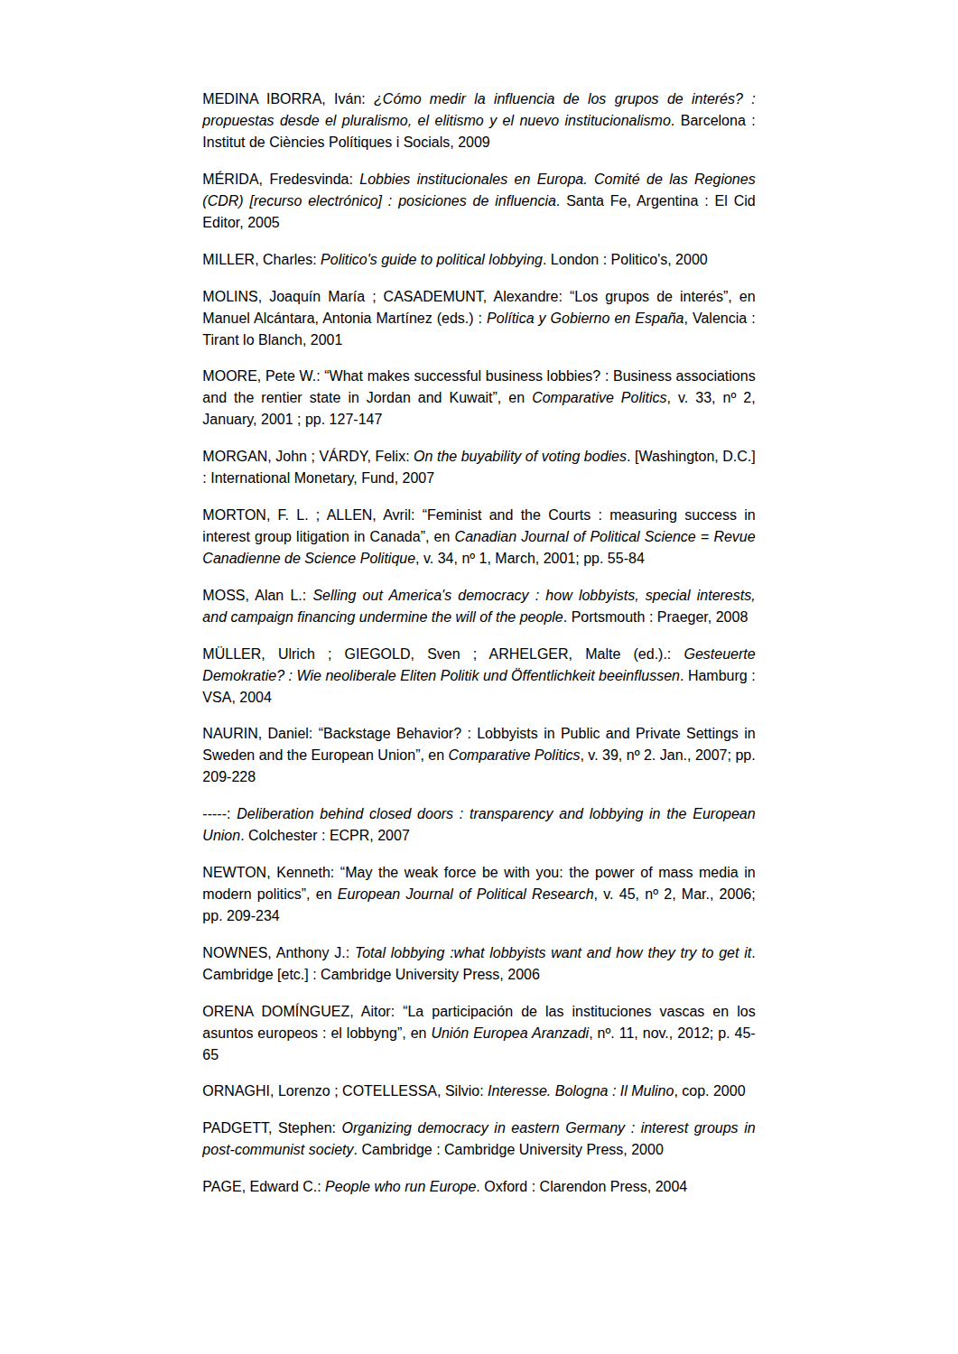MEDINA IBORRA, Iván: ¿Cómo medir la influencia de los grupos de interés? : propuestas desde el pluralismo, el elitismo y el nuevo institucionalismo. Barcelona : Institut de Ciències Polítiques i Socials, 2009
MÉRIDA, Fredesvinda: Lobbies institucionales en Europa. Comité de las Regiones (CDR) [recurso electrónico] : posiciones de influencia. Santa Fe, Argentina : El Cid Editor, 2005
MILLER, Charles: Politico's guide to political lobbying. London : Politico's, 2000
MOLINS, Joaquín María ; CASADEMUNT, Alexandre: “Los grupos de interés”, en Manuel Alcántara, Antonia Martínez (eds.) : Política y Gobierno en España, Valencia : Tirant lo Blanch, 2001
MOORE, Pete W.: “What makes successful business lobbies? : Business associations and the rentier state in Jordan and Kuwait”, en Comparative Politics, v. 33, nº 2, January, 2001 ; pp. 127-147
MORGAN, John ; VÁRDY, Felix: On the buyability of voting bodies. [Washington, D.C.] : International Monetary, Fund, 2007
MORTON, F. L. ; ALLEN, Avril: “Feminist and the Courts : measuring success in interest group litigation in Canada”, en Canadian Journal of Political Science = Revue Canadienne de Science Politique, v. 34, nº 1, March, 2001; pp. 55-84
MOSS, Alan L.: Selling out America's democracy : how lobbyists, special interests, and campaign financing undermine the will of the people. Portsmouth : Praeger, 2008
MÜLLER, Ulrich ; GIEGOLD, Sven ; ARHELGER, Malte (ed.).: Gesteuerte Demokratie? : Wie neoliberale Eliten Politik und Öffentlichkeit beeinflussen. Hamburg : VSA, 2004
NAURIN, Daniel: “Backstage Behavior? : Lobbyists in Public and Private Settings in Sweden and the European Union”, en Comparative Politics, v. 39, nº 2. Jan., 2007; pp. 209-228
-----: Deliberation behind closed doors : transparency and lobbying in the European Union. Colchester : ECPR, 2007
NEWTON, Kenneth: “May the weak force be with you: the power of mass media in modern politics”, en European Journal of Political Research, v. 45, nº 2, Mar., 2006; pp. 209-234
NOWNES, Anthony J.: Total lobbying :what lobbyists want and how they try to get it. Cambridge [etc.] : Cambridge University Press, 2006
ORENA DOMÍNGUEZ, Aitor: “La participación de las instituciones vascas en los asuntos europeos : el lobbyng”, en Unión Europea Aranzadi, nº. 11, nov., 2012; p. 45-65
ORNAGHI, Lorenzo ; COTELLESSA, Silvio: Interesse. Bologna : Il Mulino, cop. 2000
PADGETT, Stephen: Organizing democracy in eastern Germany : interest groups in post-communist society. Cambridge : Cambridge University Press, 2000
PAGE, Edward C.: People who run Europe. Oxford : Clarendon Press, 2004